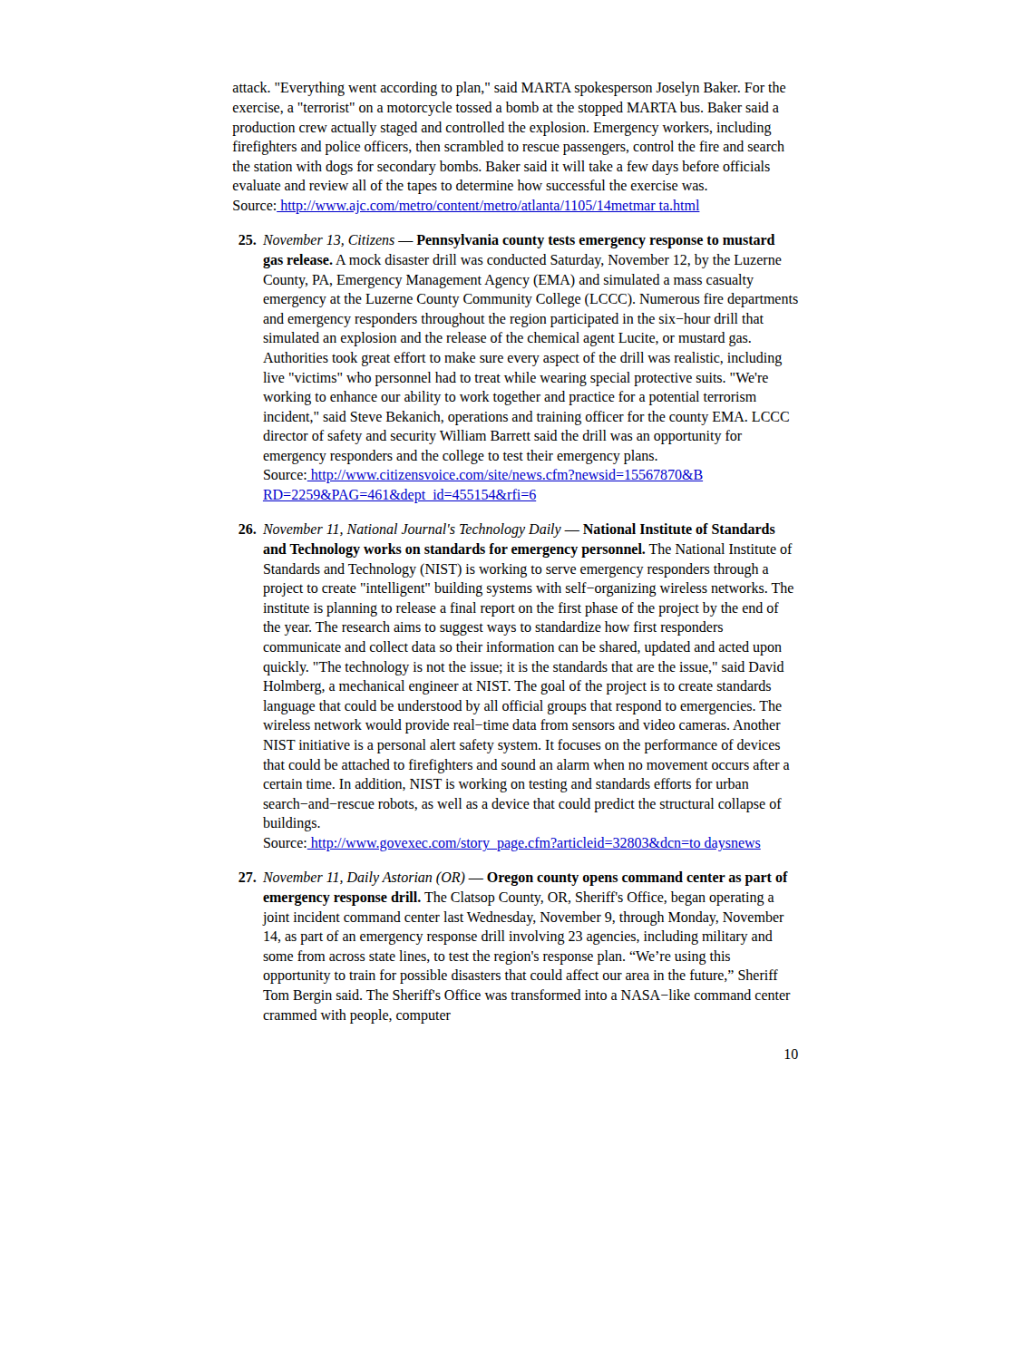attack. "Everything went according to plan," said MARTA spokesperson Joselyn Baker. For the exercise, a "terrorist" on a motorcycle tossed a bomb at the stopped MARTA bus. Baker said a production crew actually staged and controlled the explosion. Emergency workers, including firefighters and police officers, then scrambled to rescue passengers, control the fire and search the station with dogs for secondary bombs. Baker said it will take a few days before officials evaluate and review all of the tapes to determine how successful the exercise was.
Source: http://www.ajc.com/metro/content/metro/atlanta/1105/14metmar ta.html
25.
November 13, Citizens — Pennsylvania county tests emergency response to mustard gas release. A mock disaster drill was conducted Saturday, November 12, by the Luzerne County, PA, Emergency Management Agency (EMA) and simulated a mass casualty emergency at the Luzerne County Community College (LCCC). Numerous fire departments and emergency responders throughout the region participated in the six−hour drill that simulated an explosion and the release of the chemical agent Lucite, or mustard gas. Authorities took great effort to make sure every aspect of the drill was realistic, including live "victims" who personnel had to treat while wearing special protective suits. "We're working to enhance our ability to work together and practice for a potential terrorism incident," said Steve Bekanich, operations and training officer for the county EMA. LCCC director of safety and security William Barrett said the drill was an opportunity for emergency responders and the college to test their emergency plans.
Source: http://www.citizensvoice.com/site/news.cfm?newsid=15567870&B
RD=2259&PAG=461&dept_id=455154&rfi=6
26.
November 11, National Journal's Technology Daily — National Institute of Standards and Technology works on standards for emergency personnel. The National Institute of Standards and Technology (NIST) is working to serve emergency responders through a project to create "intelligent" building systems with self−organizing wireless networks. The institute is planning to release a final report on the first phase of the project by the end of the year. The research aims to suggest ways to standardize how first responders communicate and collect data so their information can be shared, updated and acted upon quickly. "The technology is not the issue; it is the standards that are the issue," said David Holmberg, a mechanical engineer at NIST. The goal of the project is to create standards language that could be understood by all official groups that respond to emergencies. The wireless network would provide real−time data from sensors and video cameras. Another NIST initiative is a personal alert safety system. It focuses on the performance of devices that could be attached to firefighters and sound an alarm when no movement occurs after a certain time. In addition, NIST is working on testing and standards efforts for urban search−and−rescue robots, as well as a device that could predict the structural collapse of buildings.
Source: http://www.govexec.com/story_page.cfm?articleid=32803&dcn=to daysnews
27.
November 11, Daily Astorian (OR) — Oregon county opens command center as part of emergency response drill. The Clatsop County, OR, Sheriff's Office, began operating a joint incident command center last Wednesday, November 9, through Monday, November 14, as part of an emergency response drill involving 23 agencies, including military and some from across state lines, to test the region's response plan. “We’re using this opportunity to train for possible disasters that could affect our area in the future,” Sheriff Tom Bergin said. The Sheriff's Office was transformed into a NASA−like command center crammed with people, computer
10